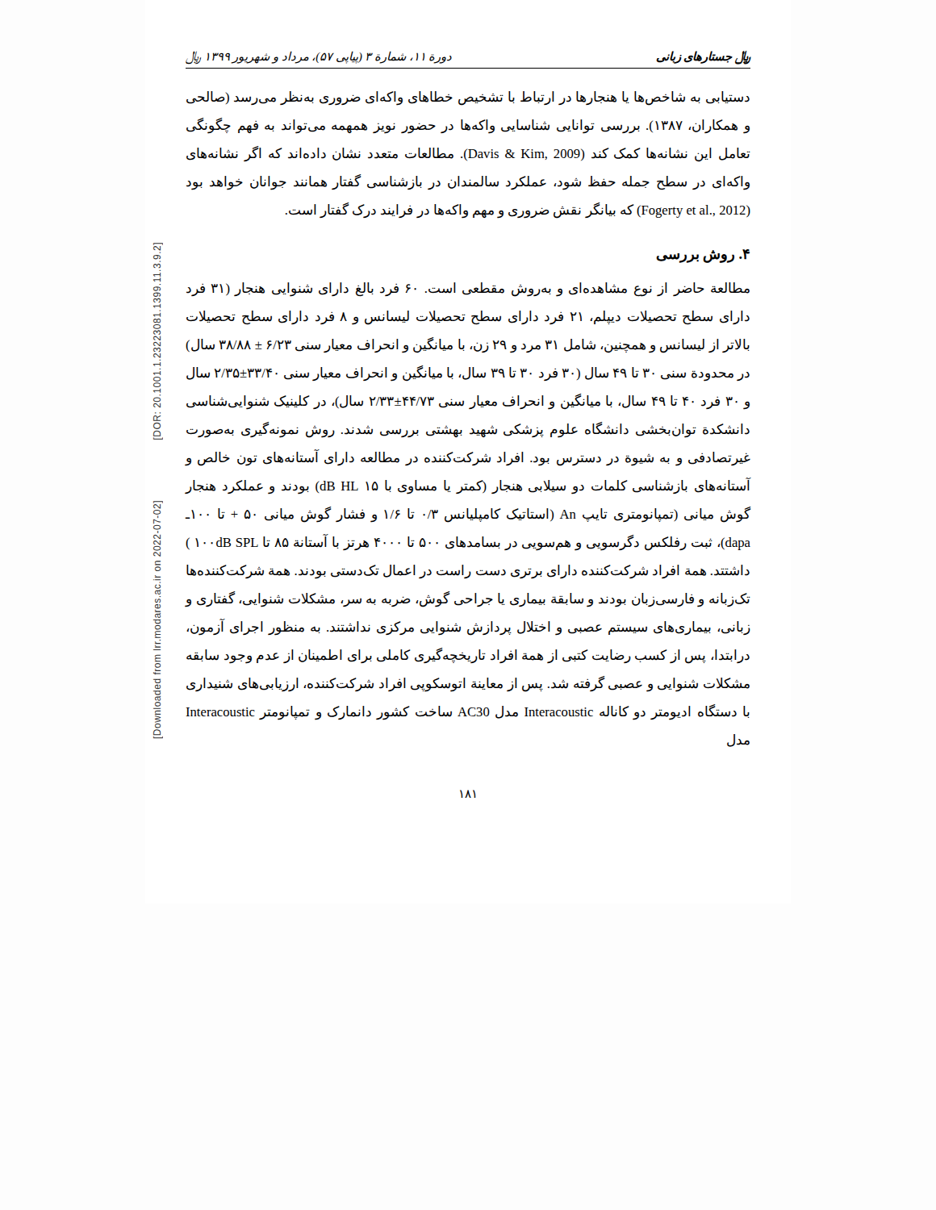[DOR: 20.1001.1.23223081.1399.11.3.9.2]
[Downloaded from lrr.modares.ac.ir on 2022-07-02]
﷼ جستارهای زبانی
دورة ۱۱، شمارة ۳ (پیاپی ۵۷)، مرداد و شهریور ۱۳۹۹ ﷼
دستیابی به شاخص‌ها یا هنجارها در ارتباط با تشخیص خطاهای واکه‌ای ضروری به‌نظر می‌رسد (صالحی و همکاران، ۱۳۸۷). بررسی توانایی شناسایی واکه‌ها در حضور نویز همهمه می‌تواند به فهم چگونگی تعامل این نشانه‌ها کمک کند (Davis & Kim, 2009). مطالعات متعدد نشان داده‌اند که اگر نشانه‌های واکه‌ای در سطح جمله حفظ شود، عملکرد سالمندان در بازشناسی گفتار همانند جوانان خواهد بود (Fogerty et al., 2012) که بیانگر نقش ضروری و مهم واکه‌ها در فرایند درک گفتار است.
۴. روش بررسی
مطالعة حاضر از نوع مشاهده‌ای و به‌روش مقطعی است. ۶۰ فرد بالغ دارای شنوایی هنجار (۳۱ فرد دارای سطح تحصیلات دیپلم، ۲۱ فرد دارای سطح تحصیلات لیسانس و ۸ فرد دارای سطح تحصیلات بالاتر از لیسانس و همچنین، شامل ۳۱ مرد و ۲۹ زن، با میانگین و انحراف معیار سنی ۶/۲۳ ± ۳۸/۸۸ سال) در محدودة سنی ۳۰ تا ۴۹ سال (۳۰ فرد ۳۰ تا ۳۹ سال، با میانگین و انحراف معیار سنی ۳۳/۴۰±۲/۳۵ سال و ۳۰ فرد ۴۰ تا ۴۹ سال، با میانگین و انحراف معیار سنی ۴۴/۷۳±۲/۳۳ سال)، در کلینیک شنوایی‌شناسی دانشکدة توان‌بخشی دانشگاه علوم پزشکی شهید بهشتی بررسی شدند. روش نمونه‌گیری به‌صورت غیرتصادفی و به شیوة در دسترس بود. افراد شرکت‌کننده در مطالعه دارای آستانه‌های تون خالص و آستانه‌های بازشناسی کلمات دو سیلابی هنجار (کمتر یا مساوی با ۱۵ dB HL) بودند و عملکرد هنجار گوش میانی (تمپانومتری تایپ An (استاتیک کامپلیانس ۰/۳ تا ۱/۶ و فشار گوش میانی ۵۰ + تا ۱۰۰ـ dapa)، ثبت رفلکس دگرسویی و هم‌سویی در بسامدهای ۵۰۰ تا ۴۰۰۰ هرتز با آستانة ۸۵ تا ۱۰۰dB SPL ) داشتتد. همة افراد شرکت‌کننده دارای برتری دست راست در اعمال تک‌دستی بودند. همة شرکت‌کننده‌ها تک‌زبانه و فارسی‌زبان بودند و سابقة بیماری یا جراحی گوش، ضربه به سر، مشکلات شنوایی، گفتاری و زبانی، بیماری‌های سیستم عصبی و اختلال پردازش شنوایی مرکزی نداشتند. به منظور اجرای آزمون، درابتدا، پس از کسب رضایت کتبی از همة افراد تاریخچه‌گیری کاملی برای اطمینان از عدم وجود سابقه مشکلات شنوایی و عصبی گرفته شد. پس از معاینة اتوسکوپی افراد شرکت‌کننده، ارزیابی‌های شنیداری با دستگاه ادیومتر دو کاناله Interacoustic مدل AC30 ساخت کشور دانمارک و تمپانومتر Interacoustic مدل
۱۸۱